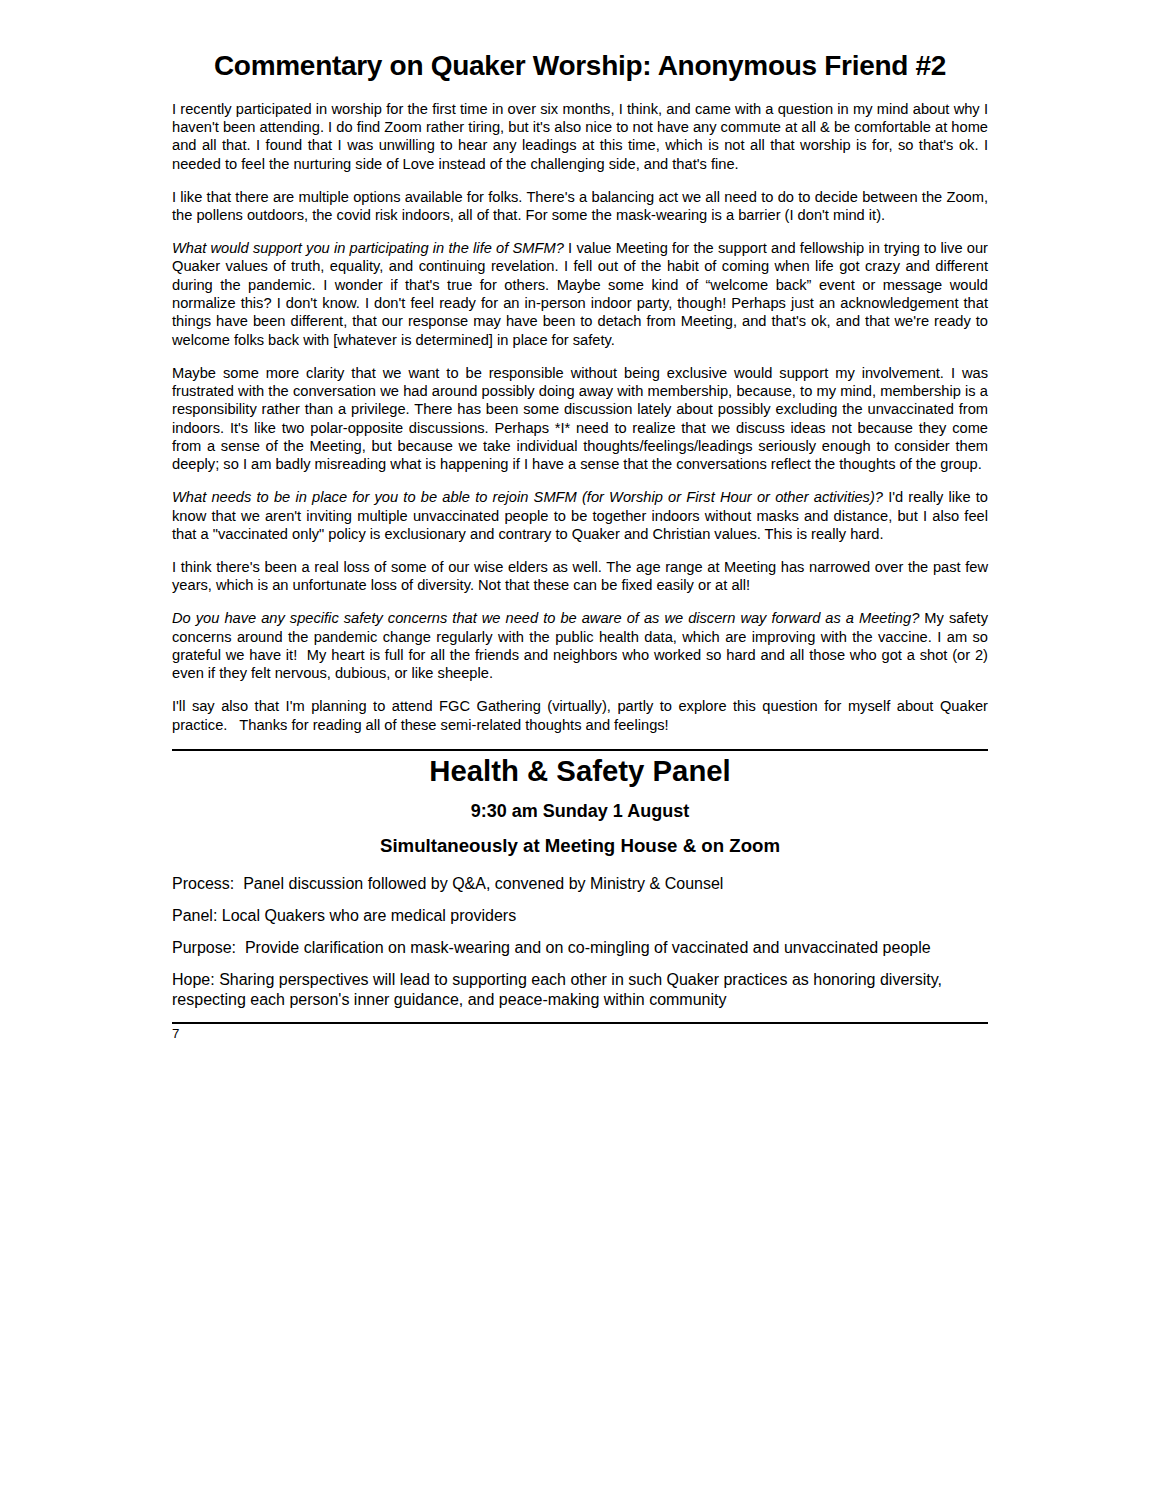Commentary on Quaker Worship: Anonymous Friend #2
I recently participated in worship for the first time in over six months, I think, and came with a question in my mind about why I haven't been attending. I do find Zoom rather tiring, but it's also nice to not have any commute at all & be comfortable at home and all that. I found that I was unwilling to hear any leadings at this time, which is not all that worship is for, so that's ok. I needed to feel the nurturing side of Love instead of the challenging side, and that's fine.
I like that there are multiple options available for folks. There's a balancing act we all need to do to decide between the Zoom, the pollens outdoors, the covid risk indoors, all of that. For some the mask-wearing is a barrier (I don't mind it).
What would support you in participating in the life of SMFM? I value Meeting for the support and fellowship in trying to live our Quaker values of truth, equality, and continuing revelation. I fell out of the habit of coming when life got crazy and different during the pandemic. I wonder if that's true for others. Maybe some kind of “welcome back” event or message would normalize this? I don't know. I don't feel ready for an in-person indoor party, though! Perhaps just an acknowledgement that things have been different, that our response may have been to detach from Meeting, and that's ok, and that we're ready to welcome folks back with [whatever is determined] in place for safety.
Maybe some more clarity that we want to be responsible without being exclusive would support my involvement. I was frustrated with the conversation we had around possibly doing away with membership, because, to my mind, membership is a responsibility rather than a privilege. There has been some discussion lately about possibly excluding the unvaccinated from indoors. It's like two polar-opposite discussions. Perhaps *I* need to realize that we discuss ideas not because they come from a sense of the Meeting, but because we take individual thoughts/feelings/leadings seriously enough to consider them deeply; so I am badly misreading what is happening if I have a sense that the conversations reflect the thoughts of the group.
What needs to be in place for you to be able to rejoin SMFM (for Worship or First Hour or other activities)? I'd really like to know that we aren't inviting multiple unvaccinated people to be together indoors without masks and distance, but I also feel that a "vaccinated only" policy is exclusionary and contrary to Quaker and Christian values. This is really hard.
I think there's been a real loss of some of our wise elders as well. The age range at Meeting has narrowed over the past few years, which is an unfortunate loss of diversity. Not that these can be fixed easily or at all!
Do you have any specific safety concerns that we need to be aware of as we discern way forward as a Meeting? My safety concerns around the pandemic change regularly with the public health data, which are improving with the vaccine. I am so grateful we have it! My heart is full for all the friends and neighbors who worked so hard and all those who got a shot (or 2) even if they felt nervous, dubious, or like sheeple.
I'll say also that I'm planning to attend FGC Gathering (virtually), partly to explore this question for myself about Quaker practice. Thanks for reading all of these semi-related thoughts and feelings!
Health & Safety Panel
9:30 am Sunday 1 August
Simultaneously at Meeting House & on Zoom
Process: Panel discussion followed by Q&A, convened by Ministry & Counsel
Panel: Local Quakers who are medical providers
Purpose: Provide clarification on mask-wearing and on co-mingling of vaccinated and unvaccinated people
Hope: Sharing perspectives will lead to supporting each other in such Quaker practices as honoring diversity, respecting each person's inner guidance, and peace-making within community
7